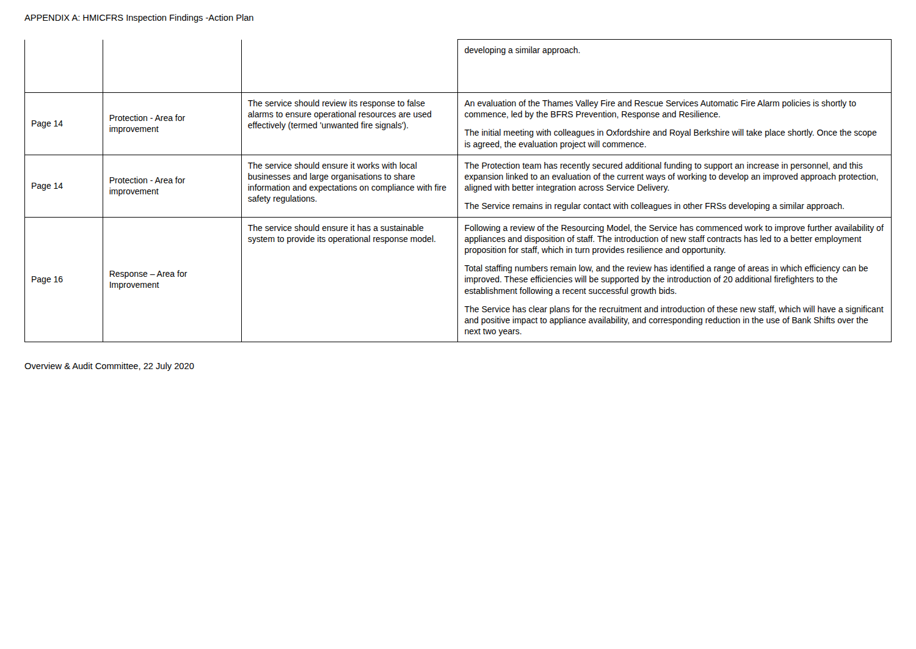APPENDIX A: HMICFRS Inspection Findings -Action Plan
| | | | developing a similar approach. |
| Page 14 | Protection - Area for improvement | The service should review its response to false alarms to ensure operational resources are used effectively (termed 'unwanted fire signals'). | An evaluation of the Thames Valley Fire and Rescue Services Automatic Fire Alarm policies is shortly to commence, led by the BFRS Prevention, Response and Resilience. The initial meeting with colleagues in Oxfordshire and Royal Berkshire will take place shortly. Once the scope is agreed, the evaluation project will commence. |
| Page 14 | Protection - Area for improvement | The service should ensure it works with local businesses and large organisations to share information and expectations on compliance with fire safety regulations. | The Protection team has recently secured additional funding to support an increase in personnel, and this expansion linked to an evaluation of the current ways of working to develop an improved approach protection, aligned with better integration across Service Delivery. The Service remains in regular contact with colleagues in other FRSs developing a similar approach. |
| Page 16 | Response – Area for Improvement | The service should ensure it has a sustainable system to provide its operational response model. | Following a review of the Resourcing Model, the Service has commenced work to improve further availability of appliances and disposition of staff. The introduction of new staff contracts has led to a better employment proposition for staff, which in turn provides resilience and opportunity. Total staffing numbers remain low, and the review has identified a range of areas in which efficiency can be improved. These efficiencies will be supported by the introduction of 20 additional firefighters to the establishment following a recent successful growth bids. The Service has clear plans for the recruitment and introduction of these new staff, which will have a significant and positive impact to appliance availability, and corresponding reduction in the use of Bank Shifts over the next two years. |
Overview & Audit Committee, 22 July 2020